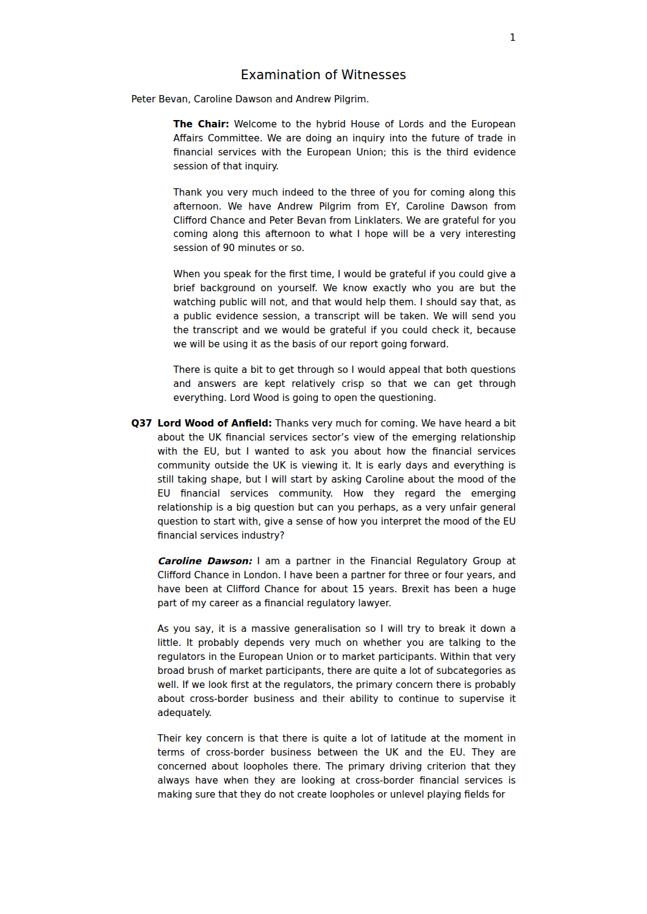1
Examination of Witnesses
Peter Bevan, Caroline Dawson and Andrew Pilgrim.
The Chair: Welcome to the hybrid House of Lords and the European Affairs Committee. We are doing an inquiry into the future of trade in financial services with the European Union; this is the third evidence session of that inquiry.
Thank you very much indeed to the three of you for coming along this afternoon. We have Andrew Pilgrim from EY, Caroline Dawson from Clifford Chance and Peter Bevan from Linklaters. We are grateful for you coming along this afternoon to what I hope will be a very interesting session of 90 minutes or so.
When you speak for the first time, I would be grateful if you could give a brief background on yourself. We know exactly who you are but the watching public will not, and that would help them. I should say that, as a public evidence session, a transcript will be taken. We will send you the transcript and we would be grateful if you could check it, because we will be using it as the basis of our report going forward.
There is quite a bit to get through so I would appeal that both questions and answers are kept relatively crisp so that we can get through everything. Lord Wood is going to open the questioning.
Q37
Lord Wood of Anfield: Thanks very much for coming. We have heard a bit about the UK financial services sector’s view of the emerging relationship with the EU, but I wanted to ask you about how the financial services community outside the UK is viewing it. It is early days and everything is still taking shape, but I will start by asking Caroline about the mood of the EU financial services community. How they regard the emerging relationship is a big question but can you perhaps, as a very unfair general question to start with, give a sense of how you interpret the mood of the EU financial services industry?
Caroline Dawson: I am a partner in the Financial Regulatory Group at Clifford Chance in London. I have been a partner for three or four years, and have been at Clifford Chance for about 15 years. Brexit has been a huge part of my career as a financial regulatory lawyer.
As you say, it is a massive generalisation so I will try to break it down a little. It probably depends very much on whether you are talking to the regulators in the European Union or to market participants. Within that very broad brush of market participants, there are quite a lot of subcategories as well. If we look first at the regulators, the primary concern there is probably about cross-border business and their ability to continue to supervise it adequately.
Their key concern is that there is quite a lot of latitude at the moment in terms of cross-border business between the UK and the EU. They are concerned about loopholes there. The primary driving criterion that they always have when they are looking at cross-border financial services is making sure that they do not create loopholes or unlevel playing fields for